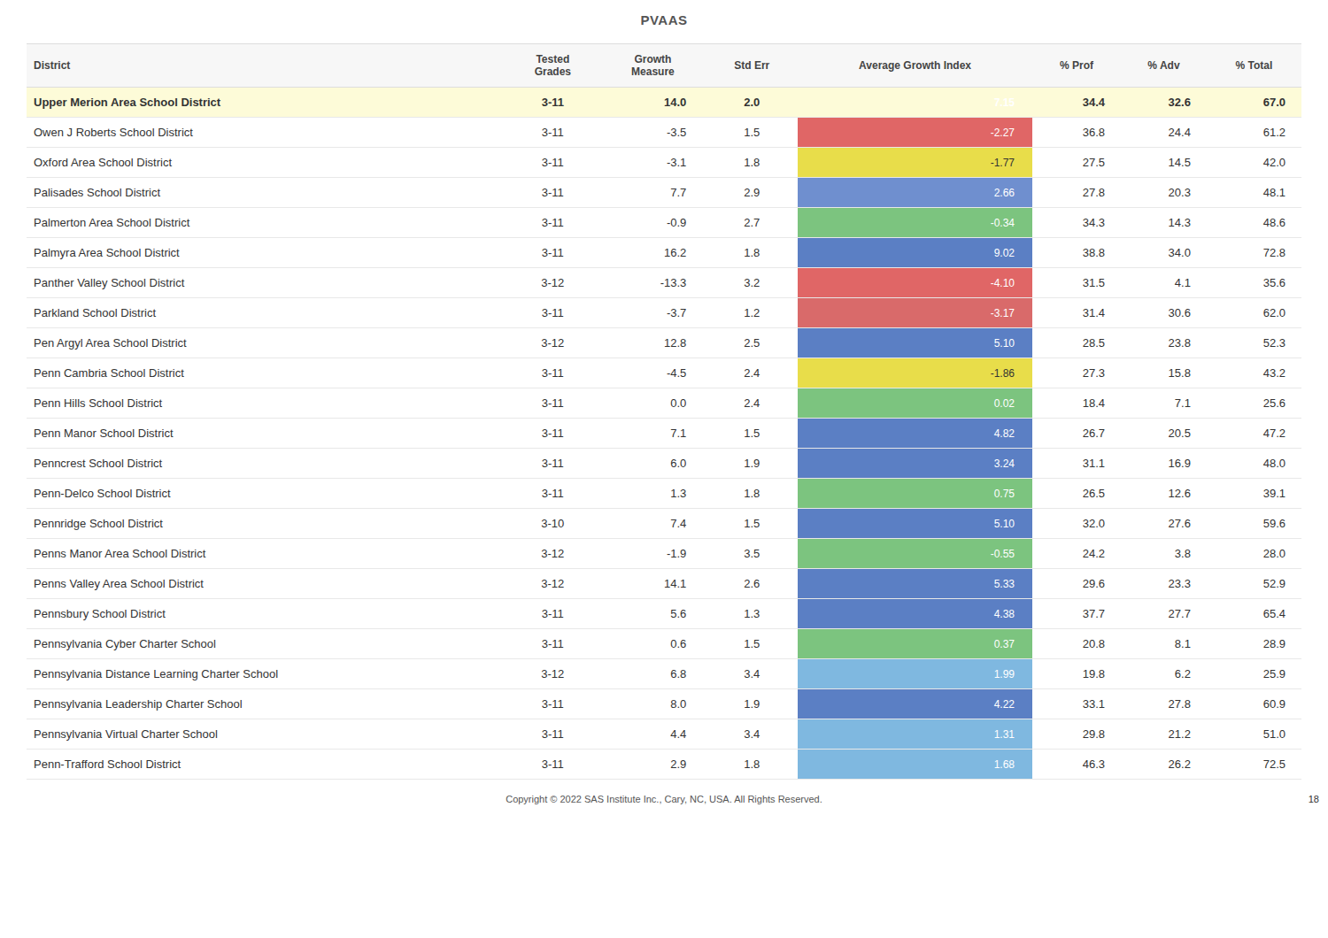PVAAS
| District | Tested Grades | Growth Measure | Std Err | Average Growth Index | % Prof | % Adv | % Total |
| --- | --- | --- | --- | --- | --- | --- | --- |
| Upper Merion Area School District | 3-11 | 14.0 | 2.0 | 7.15 | 34.4 | 32.6 | 67.0 |
| Owen J Roberts School District | 3-11 | -3.5 | 1.5 | -2.27 | 36.8 | 24.4 | 61.2 |
| Oxford Area School District | 3-11 | -3.1 | 1.8 | -1.77 | 27.5 | 14.5 | 42.0 |
| Palisades School District | 3-11 | 7.7 | 2.9 | 2.66 | 27.8 | 20.3 | 48.1 |
| Palmerton Area School District | 3-11 | -0.9 | 2.7 | -0.34 | 34.3 | 14.3 | 48.6 |
| Palmyra Area School District | 3-11 | 16.2 | 1.8 | 9.02 | 38.8 | 34.0 | 72.8 |
| Panther Valley School District | 3-12 | -13.3 | 3.2 | -4.10 | 31.5 | 4.1 | 35.6 |
| Parkland School District | 3-11 | -3.7 | 1.2 | -3.17 | 31.4 | 30.6 | 62.0 |
| Pen Argyl Area School District | 3-12 | 12.8 | 2.5 | 5.10 | 28.5 | 23.8 | 52.3 |
| Penn Cambria School District | 3-11 | -4.5 | 2.4 | -1.86 | 27.3 | 15.8 | 43.2 |
| Penn Hills School District | 3-11 | 0.0 | 2.4 | 0.02 | 18.4 | 7.1 | 25.6 |
| Penn Manor School District | 3-11 | 7.1 | 1.5 | 4.82 | 26.7 | 20.5 | 47.2 |
| Penncrest School District | 3-11 | 6.0 | 1.9 | 3.24 | 31.1 | 16.9 | 48.0 |
| Penn-Delco School District | 3-11 | 1.3 | 1.8 | 0.75 | 26.5 | 12.6 | 39.1 |
| Pennridge School District | 3-10 | 7.4 | 1.5 | 5.10 | 32.0 | 27.6 | 59.6 |
| Penns Manor Area School District | 3-12 | -1.9 | 3.5 | -0.55 | 24.2 | 3.8 | 28.0 |
| Penns Valley Area School District | 3-12 | 14.1 | 2.6 | 5.33 | 29.6 | 23.3 | 52.9 |
| Pennsbury School District | 3-11 | 5.6 | 1.3 | 4.38 | 37.7 | 27.7 | 65.4 |
| Pennsylvania Cyber Charter School | 3-11 | 0.6 | 1.5 | 0.37 | 20.8 | 8.1 | 28.9 |
| Pennsylvania Distance Learning Charter School | 3-12 | 6.8 | 3.4 | 1.99 | 19.8 | 6.2 | 25.9 |
| Pennsylvania Leadership Charter School | 3-11 | 8.0 | 1.9 | 4.22 | 33.1 | 27.8 | 60.9 |
| Pennsylvania Virtual Charter School | 3-11 | 4.4 | 3.4 | 1.31 | 29.8 | 21.2 | 51.0 |
| Penn-Trafford School District | 3-11 | 2.9 | 1.8 | 1.68 | 46.3 | 26.2 | 72.5 |
Copyright © 2022 SAS Institute Inc., Cary, NC, USA. All Rights Reserved. 18